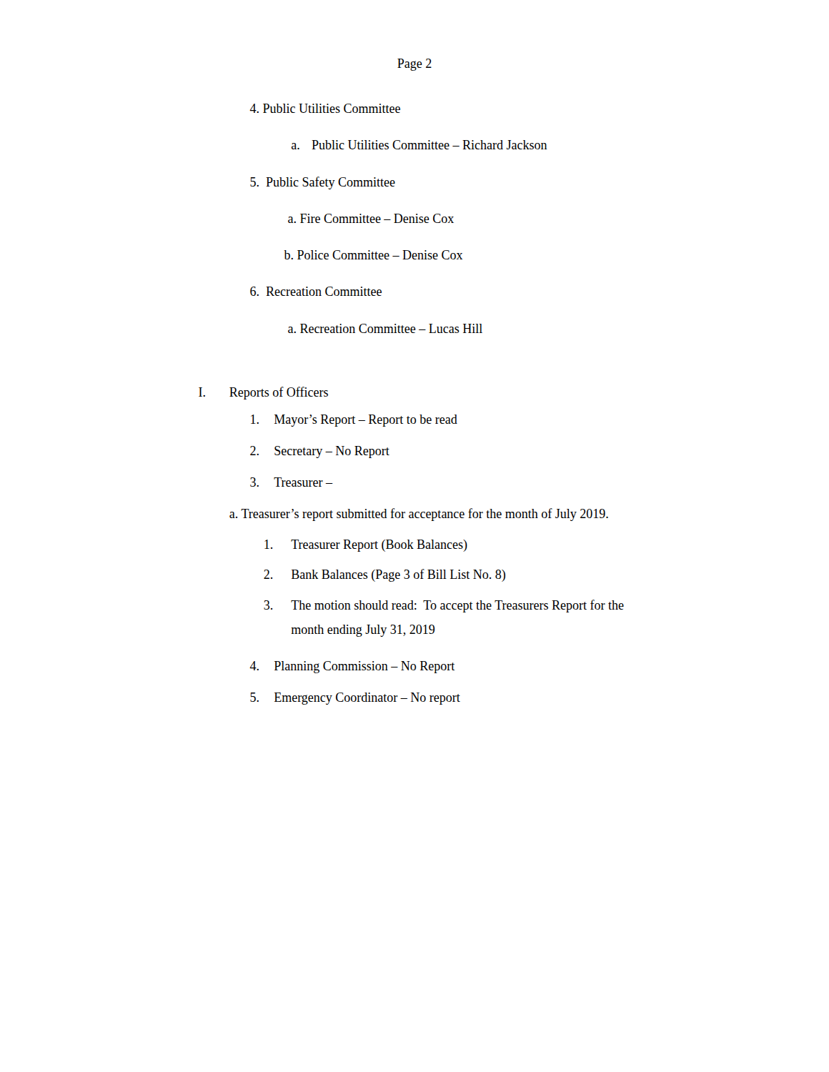Page 2
4. Public Utilities Committee
a. Public Utilities Committee – Richard Jackson
5. Public Safety Committee
a. Fire Committee – Denise Cox
b. Police Committee – Denise Cox
6. Recreation Committee
a. Recreation Committee – Lucas Hill
I. Reports of Officers
1. Mayor’s Report – Report to be read
2. Secretary – No Report
3. Treasurer –
a. Treasurer’s report submitted for acceptance for the month of July 2019.
1. Treasurer Report (Book Balances)
2. Bank Balances (Page 3 of Bill List No. 8)
3. The motion should read: To accept the Treasurers Report for the month ending July 31, 2019
4. Planning Commission – No Report
5. Emergency Coordinator – No report